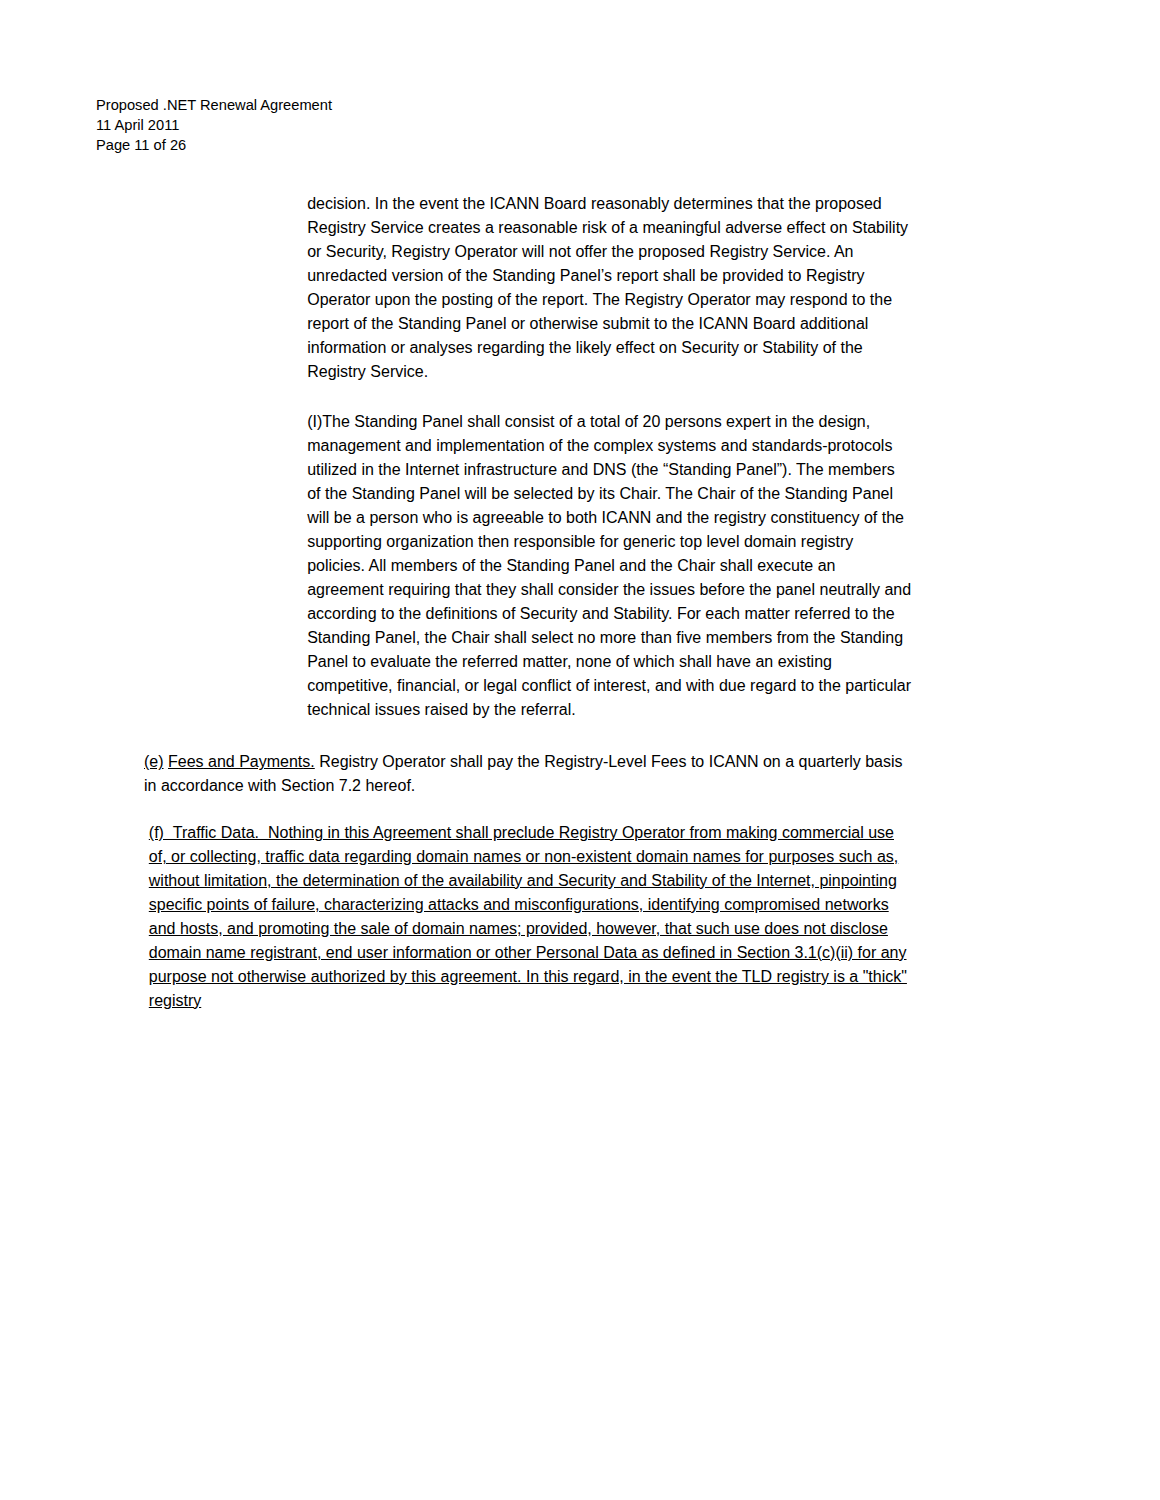Proposed .NET Renewal Agreement
11 April 2011
Page 11 of 26
decision. In the event the ICANN Board reasonably determines that the proposed Registry Service creates a reasonable risk of a meaningful adverse effect on Stability or Security, Registry Operator will not offer the proposed Registry Service. An unredacted version of the Standing Panel’s report shall be provided to Registry Operator upon the posting of the report. The Registry Operator may respond to the report of the Standing Panel or otherwise submit to the ICANN Board additional information or analyses regarding the likely effect on Security or Stability of the Registry Service.
(I) The Standing Panel shall consist of a total of 20 persons expert in the design, management and implementation of the complex systems and standards-protocols utilized in the Internet infrastructure and DNS (the “Standing Panel”). The members of the Standing Panel will be selected by its Chair. The Chair of the Standing Panel will be a person who is agreeable to both ICANN and the registry constituency of the supporting organization then responsible for generic top level domain registry policies. All members of the Standing Panel and the Chair shall execute an agreement requiring that they shall consider the issues before the panel neutrally and according to the definitions of Security and Stability. For each matter referred to the Standing Panel, the Chair shall select no more than five members from the Standing Panel to evaluate the referred matter, none of which shall have an existing competitive, financial, or legal conflict of interest, and with due regard to the particular technical issues raised by the referral.
(e) Fees and Payments. Registry Operator shall pay the Registry-Level Fees to ICANN on a quarterly basis in accordance with Section 7.2 hereof.
(f) Traffic Data. Nothing in this Agreement shall preclude Registry Operator from making commercial use of, or collecting, traffic data regarding domain names or non-existent domain names for purposes such as, without limitation, the determination of the availability and Security and Stability of the Internet, pinpointing specific points of failure, characterizing attacks and misconfigurations, identifying compromised networks and hosts, and promoting the sale of domain names; provided, however, that such use does not disclose domain name registrant, end user information or other Personal Data as defined in Section 3.1(c)(ii) for any purpose not otherwise authorized by this agreement. In this regard, in the event the TLD registry is a "thick" registry